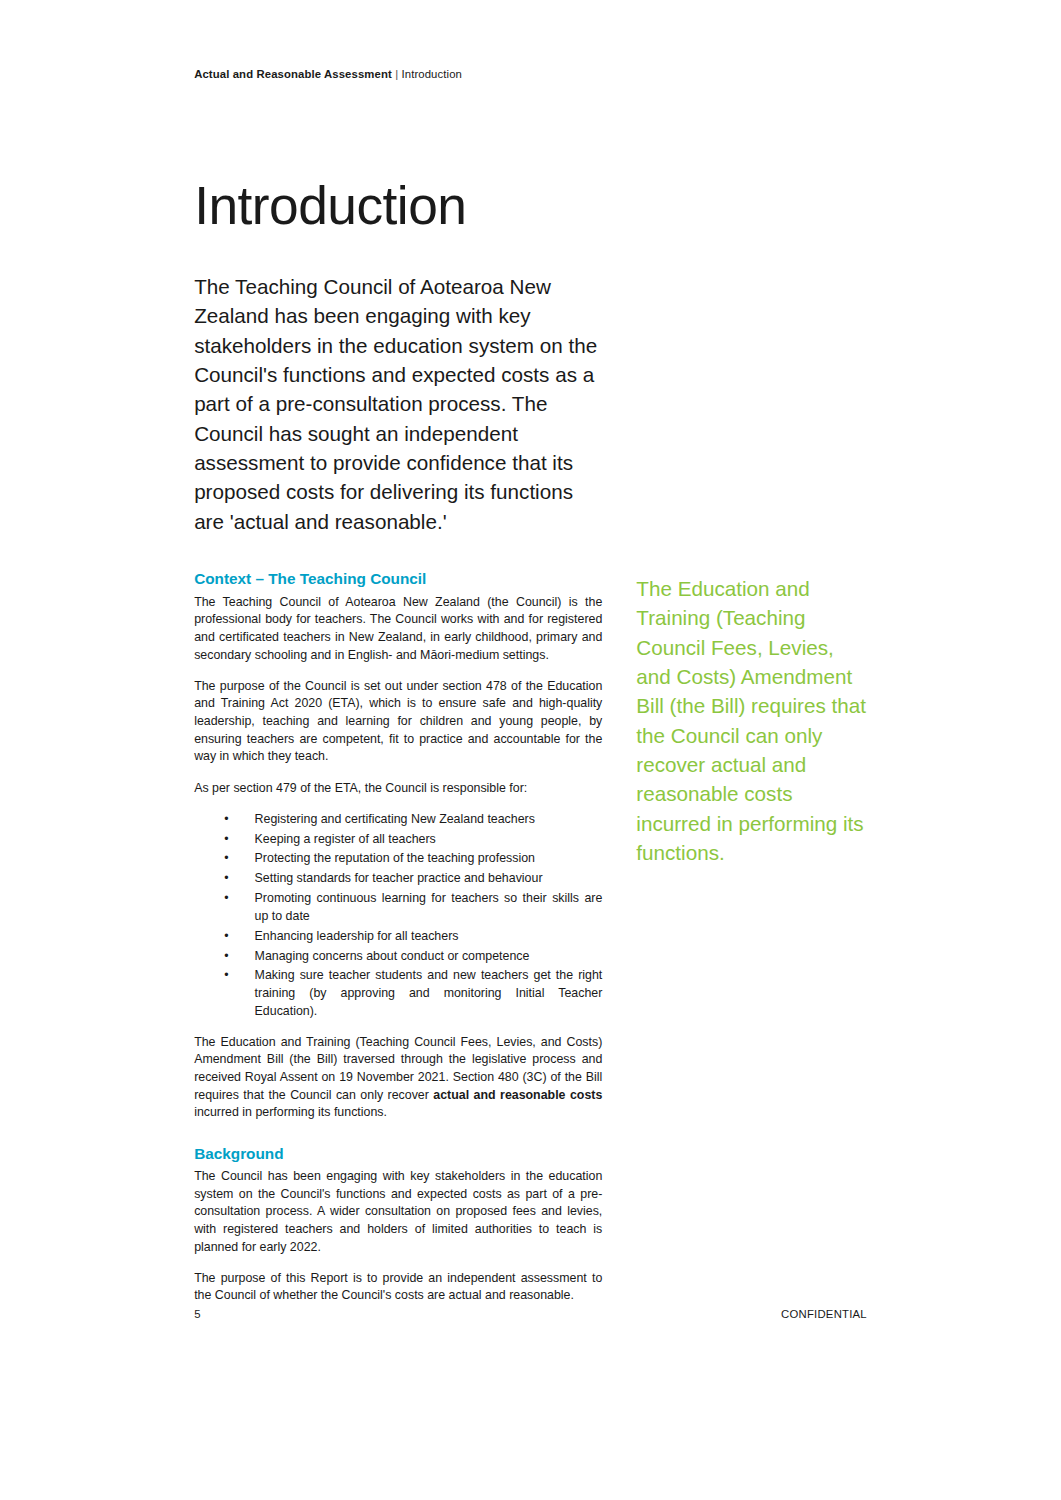Actual and Reasonable Assessment | Introduction
Introduction
The Teaching Council of Aotearoa New Zealand has been engaging with key stakeholders in the education system on the Council's functions and expected costs as a part of a pre-consultation process. The Council has sought an independent assessment to provide confidence that its proposed costs for delivering its functions are 'actual and reasonable.'
Context – The Teaching Council
The Teaching Council of Aotearoa New Zealand (the Council) is the professional body for teachers. The Council works with and for registered and certificated teachers in New Zealand, in early childhood, primary and secondary schooling and in English- and Māori-medium settings.
The purpose of the Council is set out under section 478 of the Education and Training Act 2020 (ETA), which is to ensure safe and high-quality leadership, teaching and learning for children and young people, by ensuring teachers are competent, fit to practice and accountable for the way in which they teach.
As per section 479 of the ETA, the Council is responsible for:
Registering and certificating New Zealand teachers
Keeping a register of all teachers
Protecting the reputation of the teaching profession
Setting standards for teacher practice and behaviour
Promoting continuous learning for teachers so their skills are up to date
Enhancing leadership for all teachers
Managing concerns about conduct or competence
Making sure teacher students and new teachers get the right training (by approving and monitoring Initial Teacher Education).
The Education and Training (Teaching Council Fees, Levies, and Costs) Amendment Bill (the Bill) traversed through the legislative process and received Royal Assent on 19 November 2021. Section 480 (3C) of the Bill requires that the Council can only recover actual and reasonable costs incurred in performing its functions.
Background
The Council has been engaging with key stakeholders in the education system on the Council's functions and expected costs as part of a pre-consultation process. A wider consultation on proposed fees and levies, with registered teachers and holders of limited authorities to teach is planned for early 2022.
The purpose of this Report is to provide an independent assessment to the Council of whether the Council's costs are actual and reasonable.
The Education and Training (Teaching Council Fees, Levies, and Costs) Amendment Bill (the Bill) requires that the Council can only recover actual and reasonable costs incurred in performing its functions.
5 CONFIDENTIAL